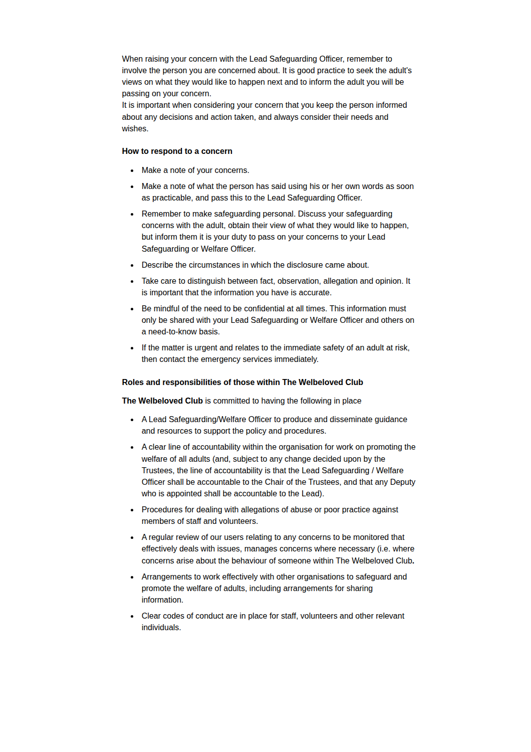When raising your concern with the Lead Safeguarding Officer, remember to involve the person you are concerned about. It is good practice to seek the adult's views on what they would like to happen next and to inform the adult you will be passing on your concern.
It is important when considering your concern that you keep the person informed about any decisions and action taken, and always consider their needs and wishes.
How to respond to a concern
Make a note of your concerns.
Make a note of what the person has said using his or her own words as soon as practicable, and pass this to the Lead Safeguarding Officer.
Remember to make safeguarding personal. Discuss your safeguarding concerns with the adult, obtain their view of what they would like to happen, but inform them it is your duty to pass on your concerns to your Lead Safeguarding or Welfare Officer.
Describe the circumstances in which the disclosure came about.
Take care to distinguish between fact, observation, allegation and opinion. It is important that the information you have is accurate.
Be mindful of the need to be confidential at all times. This information must only be shared with your Lead Safeguarding or Welfare Officer and others on a need-to-know basis.
If the matter is urgent and relates to the immediate safety of an adult at risk, then contact the emergency services immediately.
Roles and responsibilities of those within The Welbeloved Club
The Welbeloved Club is committed to having the following in place
A Lead Safeguarding/Welfare Officer to produce and disseminate guidance and resources to support the policy and procedures.
A clear line of accountability within the organisation for work on promoting the welfare of all adults (and, subject to any change decided upon by the Trustees, the line of accountability is that the Lead Safeguarding / Welfare Officer shall be accountable to the Chair of the Trustees, and that any Deputy who is appointed shall be accountable to the Lead).
Procedures for dealing with allegations of abuse or poor practice against members of staff and volunteers.
A regular review of our users relating to any concerns to be monitored that effectively deals with issues, manages concerns where necessary (i.e. where concerns arise about the behaviour of someone within The Welbeloved Club.
Arrangements to work effectively with other organisations to safeguard and promote the welfare of adults, including arrangements for sharing information.
Clear codes of conduct are in place for staff, volunteers and other relevant individuals.